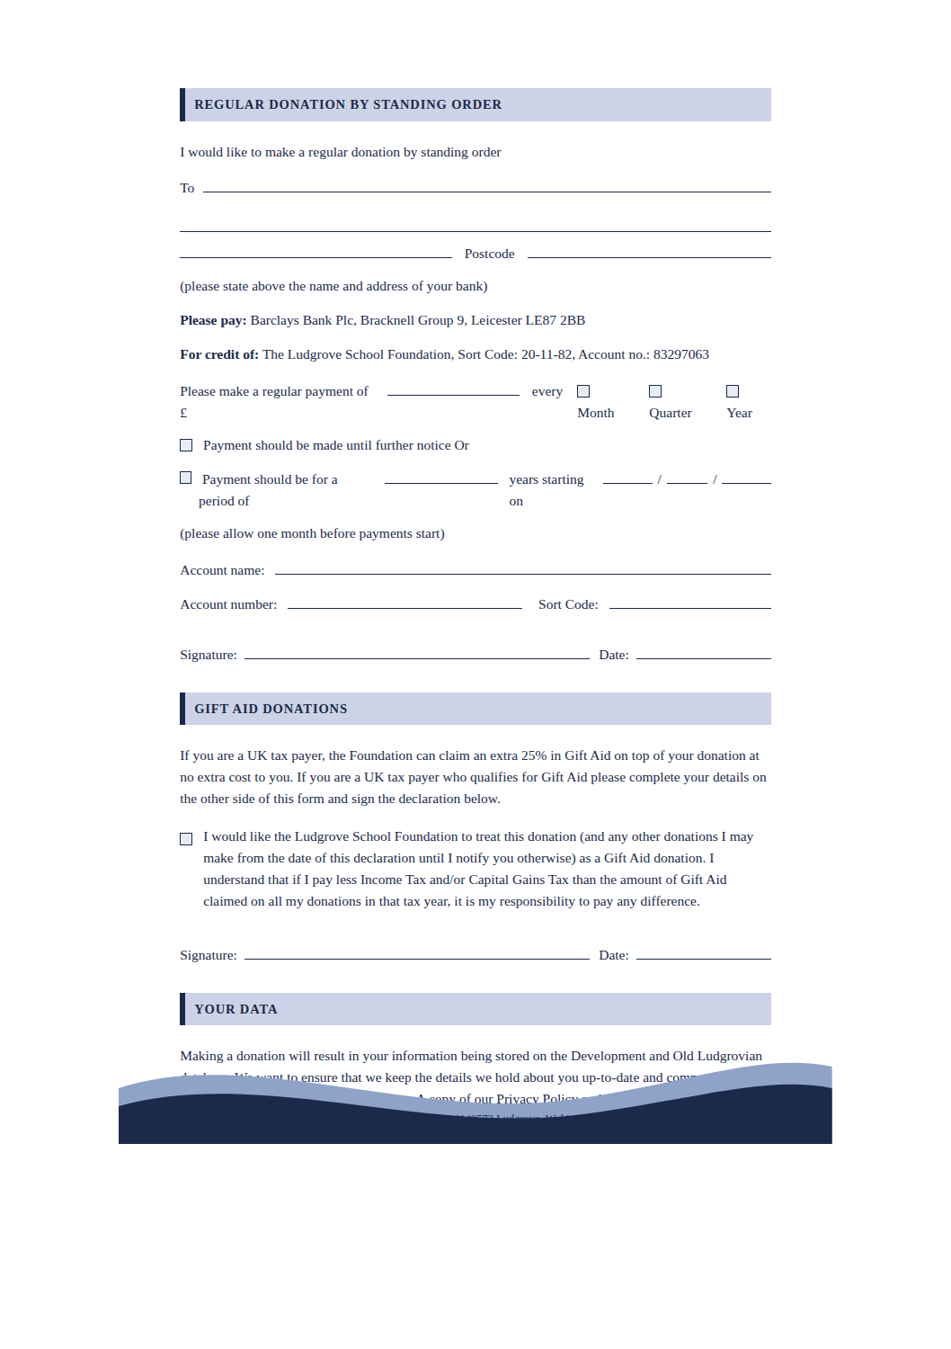Regular Donation by Standing Order
I would like to make a regular donation by standing order
To
Postcode
(please state above the name and address of your bank)
Please pay: Barclays Bank Plc, Bracknell Group 9, Leicester LE87 2BB
For credit of: The Ludgrove School Foundation, Sort Code: 20-11-82, Account no.: 83297063
Please make a regular payment of £ every Month Quarter Year
Payment should be made until further notice Or
Payment should be for a period of years starting on / /
(please allow one month before payments start)
Account name:
Account number: Sort Code:
Signature: Date:
Gift Aid Donations
If you are a UK tax payer, the Foundation can claim an extra 25% in Gift Aid on top of your donation at no extra cost to you. If you are a UK tax payer who qualifies for Gift Aid please complete your details on the other side of this form and sign the declaration below.
I would like the Ludgrove School Foundation to treat this donation (and any other donations I may make from the date of this declaration until I notify you otherwise) as a Gift Aid donation. I understand that if I pay less Income Tax and/or Capital Gains Tax than the amount of Gift Aid claimed on all my donations in that tax year, it is my responsibility to pay any difference.
Signature: Date:
Your Data
Making a donation will result in your information being stored on the Development and Old Ludgrovian database. We want to ensure that we keep the details we hold about you up-to-date and communicate with you fully in accordance with your wishes. A copy of our Privacy Policy and your rights can be viewed online (www.ludgrove.net/schoolpoliciesandisi).
The Ludgrove School Foundation, registered charity no. 1149573 Ludgrove, Wokingham, RG40 3AB Tel: 0118 978 9881